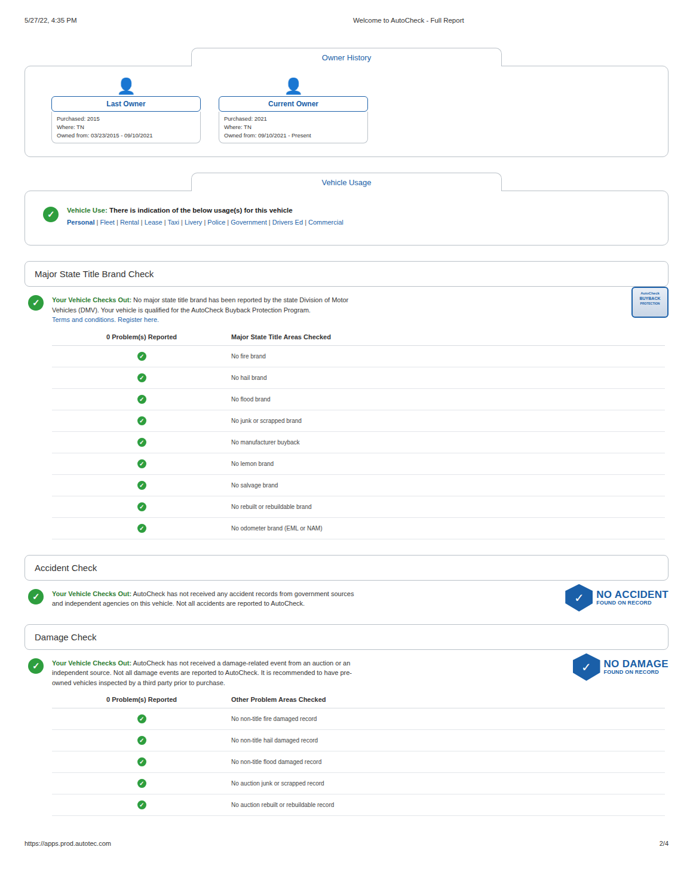5/27/22, 4:35 PM
Welcome to AutoCheck - Full Report
Owner History
👤
Last Owner
Purchased: 2015
Where: TN
Owned from: 03/23/2015 - 09/10/2021
👤
Current Owner
Purchased: 2021
Where: TN
Owned from: 09/10/2021 - Present
Vehicle Usage
✓
Vehicle Use: There is indication of the below usage(s) for this vehicle
Personal | Fleet | Rental | Lease | Taxi | Livery | Police | Government | Drivers Ed | Commercial
Major State Title Brand Check
✓
Your Vehicle Checks Out: No major state title brand has been reported by the state Division of Motor Vehicles (DMV). Your vehicle is qualified for the AutoCheck Buyback Protection Program.
Terms and conditions. Register here.
| 0 Problem(s) Reported | Major State Title Areas Checked |
| --- | --- |
| ✓ | No fire brand |
| ✓ | No hail brand |
| ✓ | No flood brand |
| ✓ | No junk or scrapped brand |
| ✓ | No manufacturer buyback |
| ✓ | No lemon brand |
| ✓ | No salvage brand |
| ✓ | No rebuilt or rebuildable brand |
| ✓ | No odometer brand (EML or NAM) |
AutoCheck
BUYBACK
PROTECTION
Accident Check
✓
Your Vehicle Checks Out: AutoCheck has not received any accident records from government sources and independent agencies on this vehicle. Not all accidents are reported to AutoCheck.
NO ACCIDENT
FOUND ON RECORD
Damage Check
✓
Your Vehicle Checks Out: AutoCheck has not received a damage-related event from an auction or an independent source. Not all damage events are reported to AutoCheck. It is recommended to have pre-owned vehicles inspected by a third party prior to purchase.
| 0 Problem(s) Reported | Other Problem Areas Checked |
| --- | --- |
| ✓ | No non-title fire damaged record |
| ✓ | No non-title hail damaged record |
| ✓ | No non-title flood damaged record |
| ✓ | No auction junk or scrapped record |
| ✓ | No auction rebuilt or rebuildable record |
NO DAMAGE
FOUND ON RECORD
https://apps.prod.autotec.com
2/4